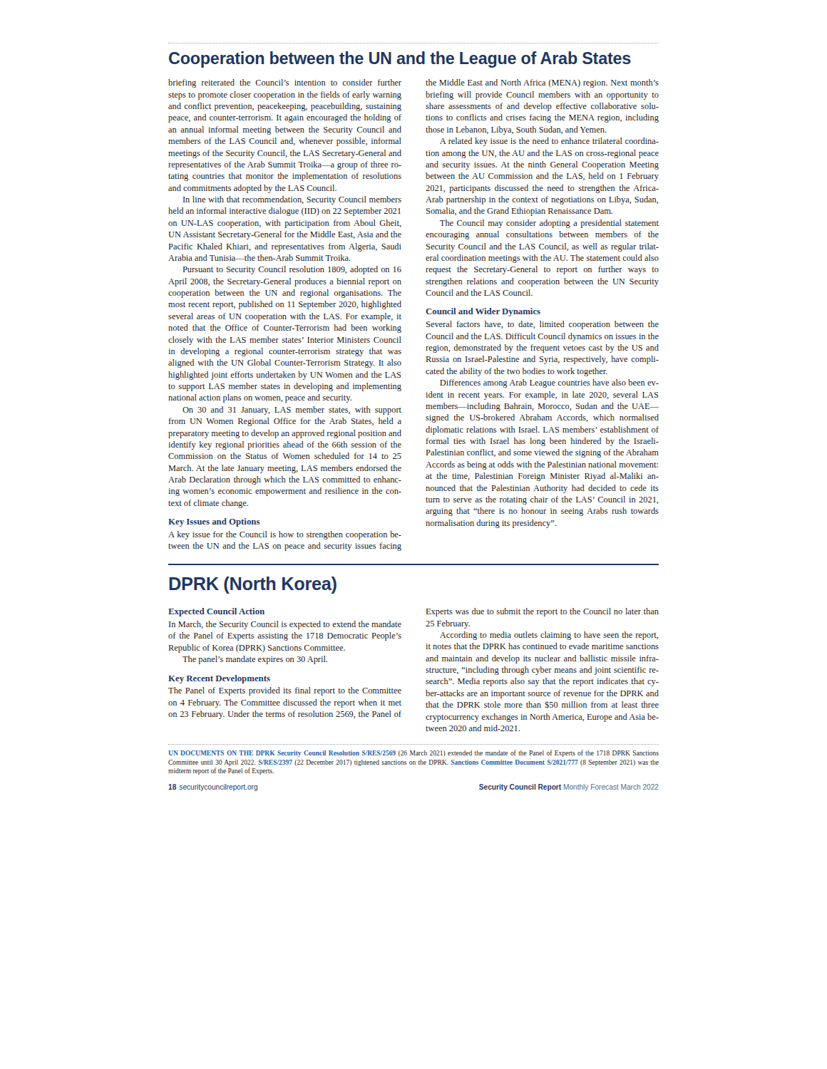Cooperation between the UN and the League of Arab States
briefing reiterated the Council’s intention to consider further steps to promote closer cooperation in the fields of early warning and conflict prevention, peacekeeping, peacebuilding, sustaining peace, and counter-terrorism. It again encouraged the holding of an annual informal meeting between the Security Council and members of the LAS Council and, whenever possible, informal meetings of the Security Council, the LAS Secretary-General and representatives of the Arab Summit Troika—a group of three rotating countries that monitor the implementation of resolutions and commitments adopted by the LAS Council.
In line with that recommendation, Security Council members held an informal interactive dialogue (IID) on 22 September 2021 on UN-LAS cooperation, with participation from Aboul Gheit, UN Assistant Secretary-General for the Middle East, Asia and the Pacific Khaled Khiari, and representatives from Algeria, Saudi Arabia and Tunisia—the then-Arab Summit Troika.
Pursuant to Security Council resolution 1809, adopted on 16 April 2008, the Secretary-General produces a biennial report on cooperation between the UN and regional organisations. The most recent report, published on 11 September 2020, highlighted several areas of UN cooperation with the LAS. For example, it noted that the Office of Counter-Terrorism had been working closely with the LAS member states’ Interior Ministers Council in developing a regional counter-terrorism strategy that was aligned with the UN Global Counter-Terrorism Strategy. It also highlighted joint efforts undertaken by UN Women and the LAS to support LAS member states in developing and implementing national action plans on women, peace and security.
On 30 and 31 January, LAS member states, with support from UN Women Regional Office for the Arab States, held a preparatory meeting to develop an approved regional position and identify key regional priorities ahead of the 66th session of the Commission on the Status of Women scheduled for 14 to 25 March. At the late January meeting, LAS members endorsed the Arab Declaration through which the LAS committed to enhancing women’s economic empowerment and resilience in the context of climate change.
Key Issues and Options
A key issue for the Council is how to strengthen cooperation between the UN and the LAS on peace and security issues facing the Middle East and North Africa (MENA) region. Next month’s briefing will provide Council members with an opportunity to share assessments of and develop effective collaborative solutions to conflicts and crises facing the MENA region, including those in Lebanon, Libya, South Sudan, and Yemen.
A related key issue is the need to enhance trilateral coordination among the UN, the AU and the LAS on cross-regional peace and security issues. At the ninth General Cooperation Meeting between the AU Commission and the LAS, held on 1 February 2021, participants discussed the need to strengthen the Africa-Arab partnership in the context of negotiations on Libya, Sudan, Somalia, and the Grand Ethiopian Renaissance Dam.
The Council may consider adopting a presidential statement encouraging annual consultations between members of the Security Council and the LAS Council, as well as regular trilateral coordination meetings with the AU. The statement could also request the Secretary-General to report on further ways to strengthen relations and cooperation between the UN Security Council and the LAS Council.
Council and Wider Dynamics
Several factors have, to date, limited cooperation between the Council and the LAS. Difficult Council dynamics on issues in the region, demonstrated by the frequent vetoes cast by the US and Russia on Israel-Palestine and Syria, respectively, have complicated the ability of the two bodies to work together.
Differences among Arab League countries have also been evident in recent years. For example, in late 2020, several LAS members—including Bahrain, Morocco, Sudan and the UAE—signed the US-brokered Abraham Accords, which normalised diplomatic relations with Israel. LAS members’ establishment of formal ties with Israel has long been hindered by the Israeli-Palestinian conflict, and some viewed the signing of the Abraham Accords as being at odds with the Palestinian national movement: at the time, Palestinian Foreign Minister Riyad al-Maliki announced that the Palestinian Authority had decided to cede its turn to serve as the rotating chair of the LAS’ Council in 2021, arguing that “there is no honour in seeing Arabs rush towards normalisation during its presidency”.
DPRK (North Korea)
Expected Council Action
In March, the Security Council is expected to extend the mandate of the Panel of Experts assisting the 1718 Democratic People’s Republic of Korea (DPRK) Sanctions Committee.
The panel’s mandate expires on 30 April.
Key Recent Developments
The Panel of Experts provided its final report to the Committee on 4 February. The Committee discussed the report when it met on 23 February. Under the terms of resolution 2569, the Panel of Experts was due to submit the report to the Council no later than 25 February.
According to media outlets claiming to have seen the report, it notes that the DPRK has continued to evade maritime sanctions and maintain and develop its nuclear and ballistic missile infrastructure, “including through cyber means and joint scientific research”. Media reports also say that the report indicates that cyber-attacks are an important source of revenue for the DPRK and that the DPRK stole more than $50 million from at least three cryptocurrency exchanges in North America, Europe and Asia between 2020 and mid-2021.
UN DOCUMENTS ON THE DPRK Security Council Resolution S/RES/2569 (26 March 2021) extended the mandate of the Panel of Experts of the 1718 DPRK Sanctions Committee until 30 April 2022. S/RES/2397 (22 December 2017) tightened sanctions on the DPRK. Sanctions Committee Document S/2021/777 (8 September 2021) was the midterm report of the Panel of Experts.
18securitycouncilreport.org
Security Council Report Monthly Forecast March 2022